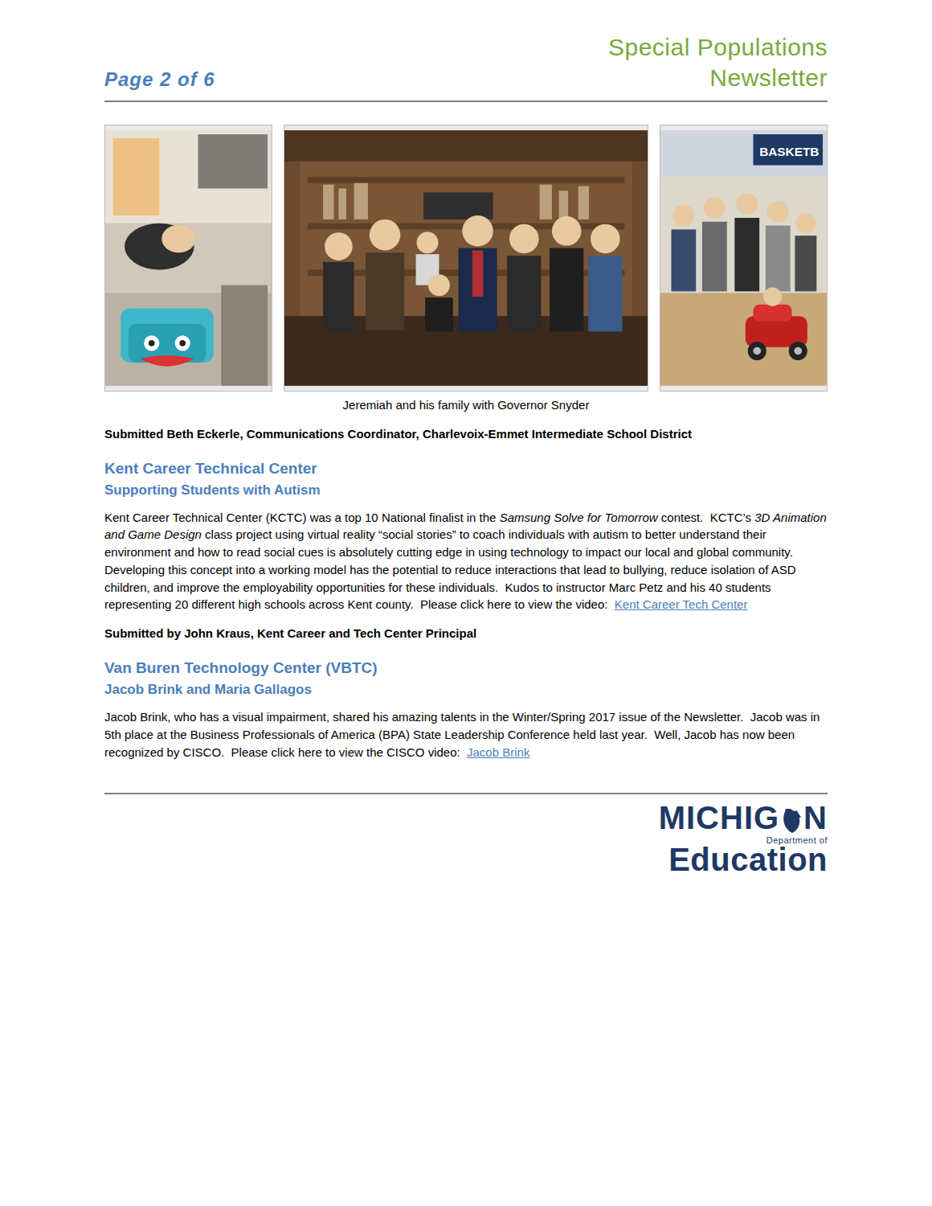Special Populations Newsletter
Page 2 of 6
BASKETB
Jeremiah and his family with Governor Snyder
Submitted Beth Eckerle, Communications Coordinator, Charlevoix-Emmet Intermediate School District
Kent Career Technical Center
Supporting Students with Autism
Kent Career Technical Center (KCTC) was a top 10 National finalist in the Samsung Solve for Tomorrow contest. KCTC’s 3D Animation and Game Design class project using virtual reality “social stories” to coach individuals with autism to better understand their environment and how to read social cues is absolutely cutting edge in using technology to impact our local and global community. Developing this concept into a working model has the potential to reduce interactions that lead to bullying, reduce isolation of ASD children, and improve the employability opportunities for these individuals. Kudos to instructor Marc Petz and his 40 students representing 20 different high schools across Kent county. Please click here to view the video: Kent Career Tech Center
Submitted by John Kraus, Kent Career and Tech Center Principal
Van Buren Technology Center (VBTC)
Jacob Brink and Maria Gallagos
Jacob Brink, who has a visual impairment, shared his amazing talents in the Winter/Spring 2017 issue of the Newsletter. Jacob was in 5th place at the Business Professionals of America (BPA) State Leadership Conference held last year. Well, Jacob has now been recognized by CISCO. Please click here to view the CISCO video: Jacob Brink
MICHIGN
Department of Education